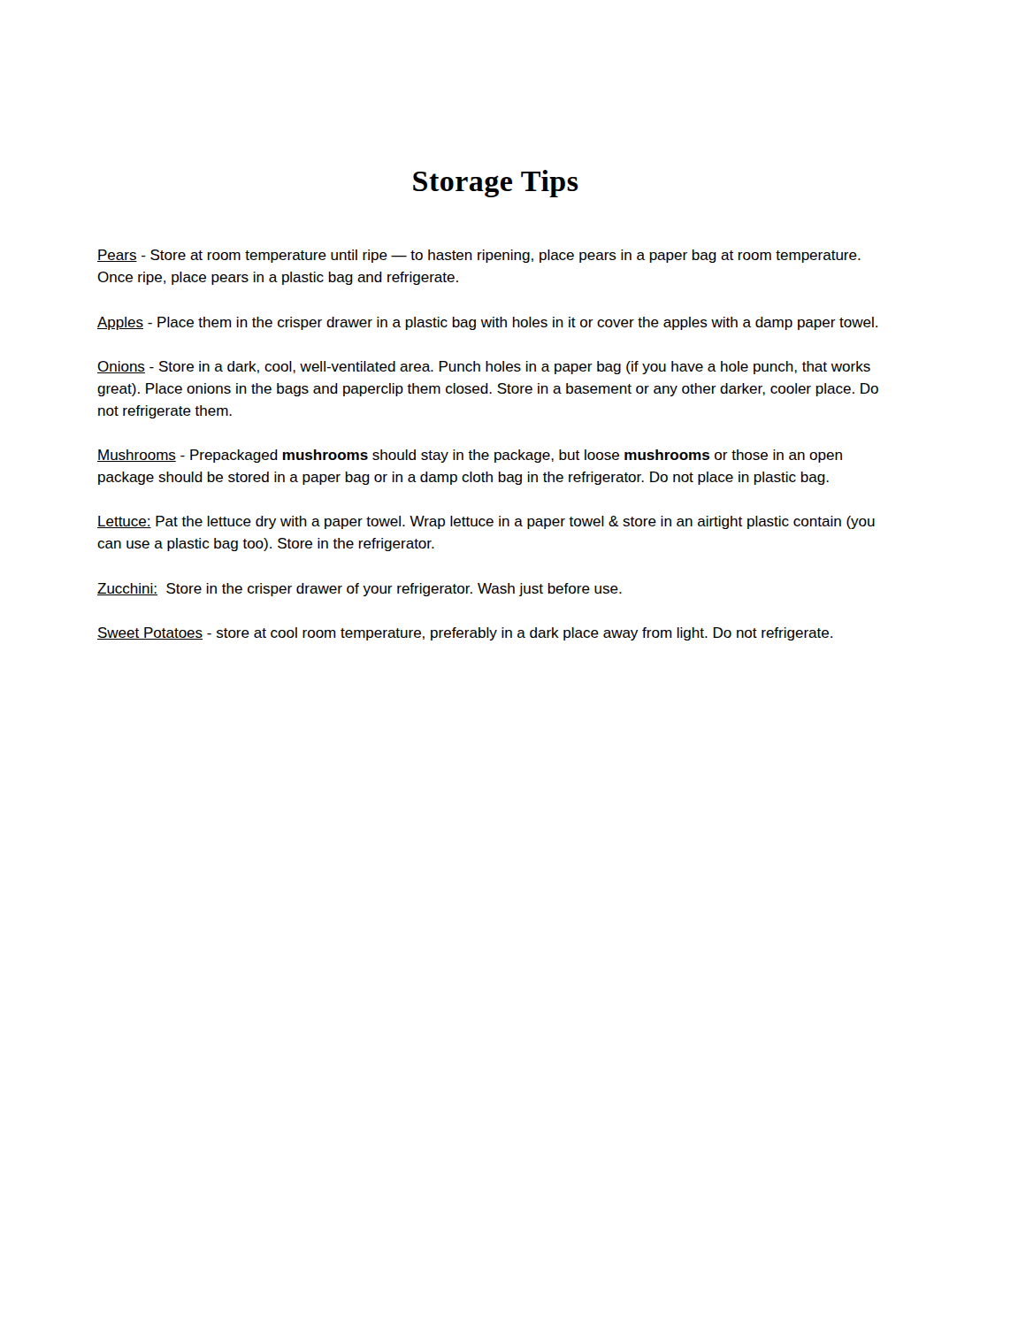Storage Tips
Pears - Store at room temperature until ripe — to hasten ripening, place pears in a paper bag at room temperature. Once ripe, place pears in a plastic bag and refrigerate.
Apples - Place them in the crisper drawer in a plastic bag with holes in it or cover the apples with a damp paper towel.
Onions - Store in a dark, cool, well-ventilated area. Punch holes in a paper bag (if you have a hole punch, that works great). Place onions in the bags and paperclip them closed. Store in a basement or any other darker, cooler place. Do not refrigerate them.
Mushrooms - Prepackaged mushrooms should stay in the package, but loose mushrooms or those in an open package should be stored in a paper bag or in a damp cloth bag in the refrigerator. Do not place in plastic bag.
Lettuce: Pat the lettuce dry with a paper towel. Wrap lettuce in a paper towel & store in an airtight plastic contain (you can use a plastic bag too). Store in the refrigerator.
Zucchini: Store in the crisper drawer of your refrigerator. Wash just before use.
Sweet Potatoes - store at cool room temperature, preferably in a dark place away from light. Do not refrigerate.